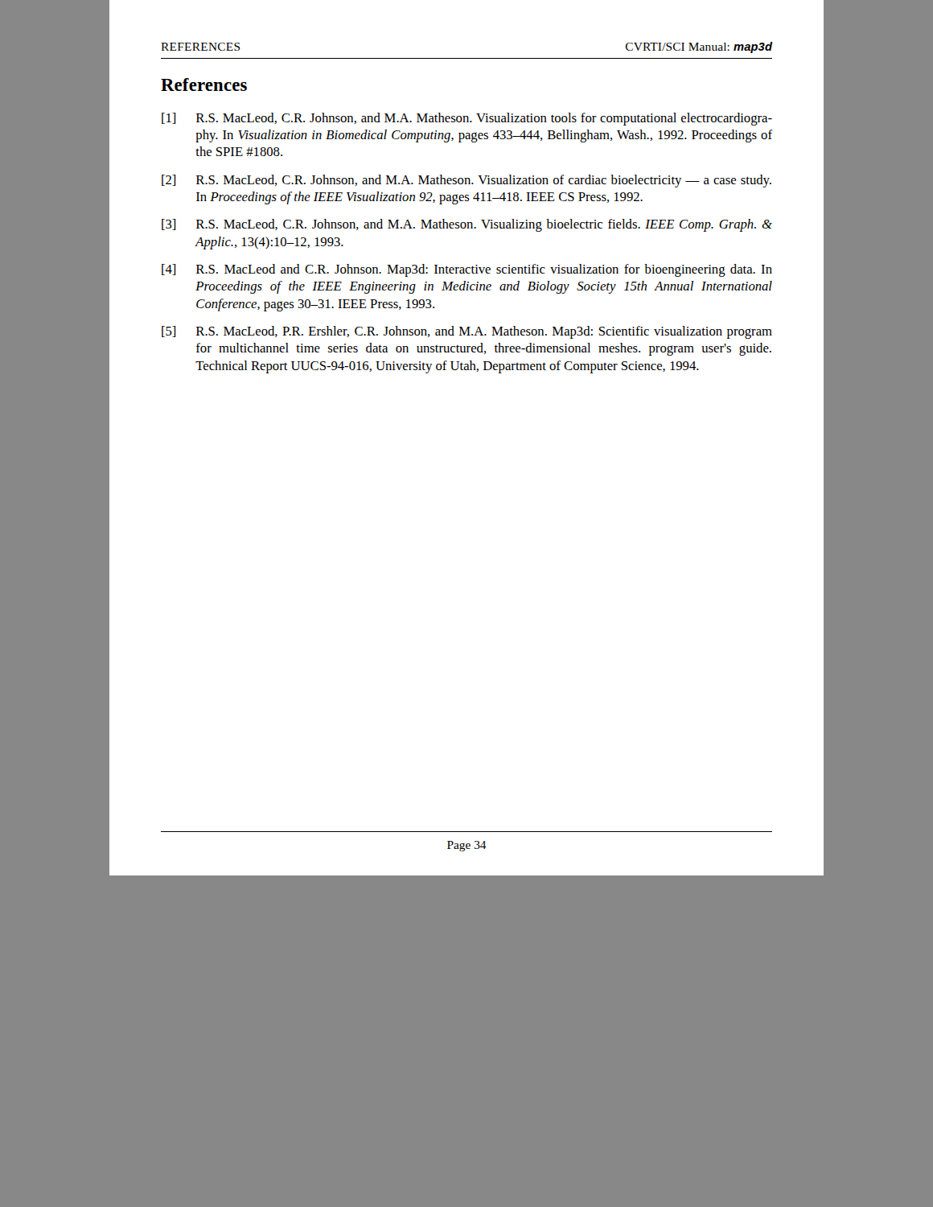REFERENCES
CVRTI/SCI Manual: map3d
References
[1] R.S. MacLeod, C.R. Johnson, and M.A. Matheson. Visualization tools for computational electrocardiography. In Visualization in Biomedical Computing, pages 433–444, Bellingham, Wash., 1992. Proceedings of the SPIE #1808.
[2] R.S. MacLeod, C.R. Johnson, and M.A. Matheson. Visualization of cardiac bioelectricity — a case study. In Proceedings of the IEEE Visualization 92, pages 411–418. IEEE CS Press, 1992.
[3] R.S. MacLeod, C.R. Johnson, and M.A. Matheson. Visualizing bioelectric fields. IEEE Comp. Graph. & Applic., 13(4):10–12, 1993.
[4] R.S. MacLeod and C.R. Johnson. Map3d: Interactive scientific visualization for bioengineering data. In Proceedings of the IEEE Engineering in Medicine and Biology Society 15th Annual International Conference, pages 30–31. IEEE Press, 1993.
[5] R.S. MacLeod, P.R. Ershler, C.R. Johnson, and M.A. Matheson. Map3d: Scientific visualization program for multichannel time series data on unstructured, three-dimensional meshes. program user's guide. Technical Report UUCS-94-016, University of Utah, Department of Computer Science, 1994.
Page 34